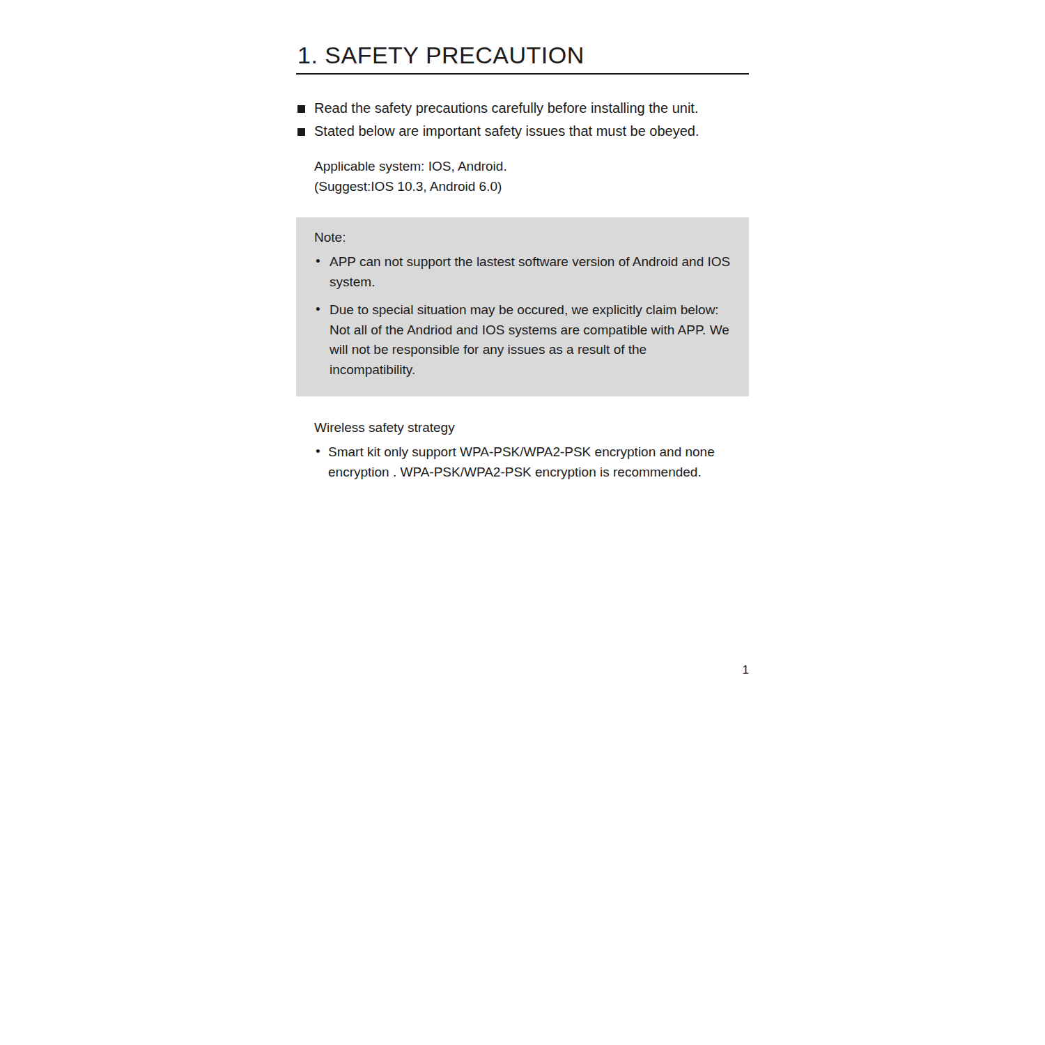1. SAFETY PRECAUTION
Read the safety precautions carefully before installing the unit.
Stated below are important safety issues that must be obeyed.
Applicable system: IOS, Android.
(Suggest:IOS 10.3, Android 6.0)
Note:
APP can not support the lastest software version of Android and IOS system.
Due to special situation may be occured, we explicitly claim below: Not all of the Andriod and IOS systems are compatible with APP. We will not be responsible for any issues as a result of the incompatibility.
Wireless safety strategy
Smart kit only support WPA-PSK/WPA2-PSK encryption and none encryption . WPA-PSK/WPA2-PSK encryption is recommended.
1